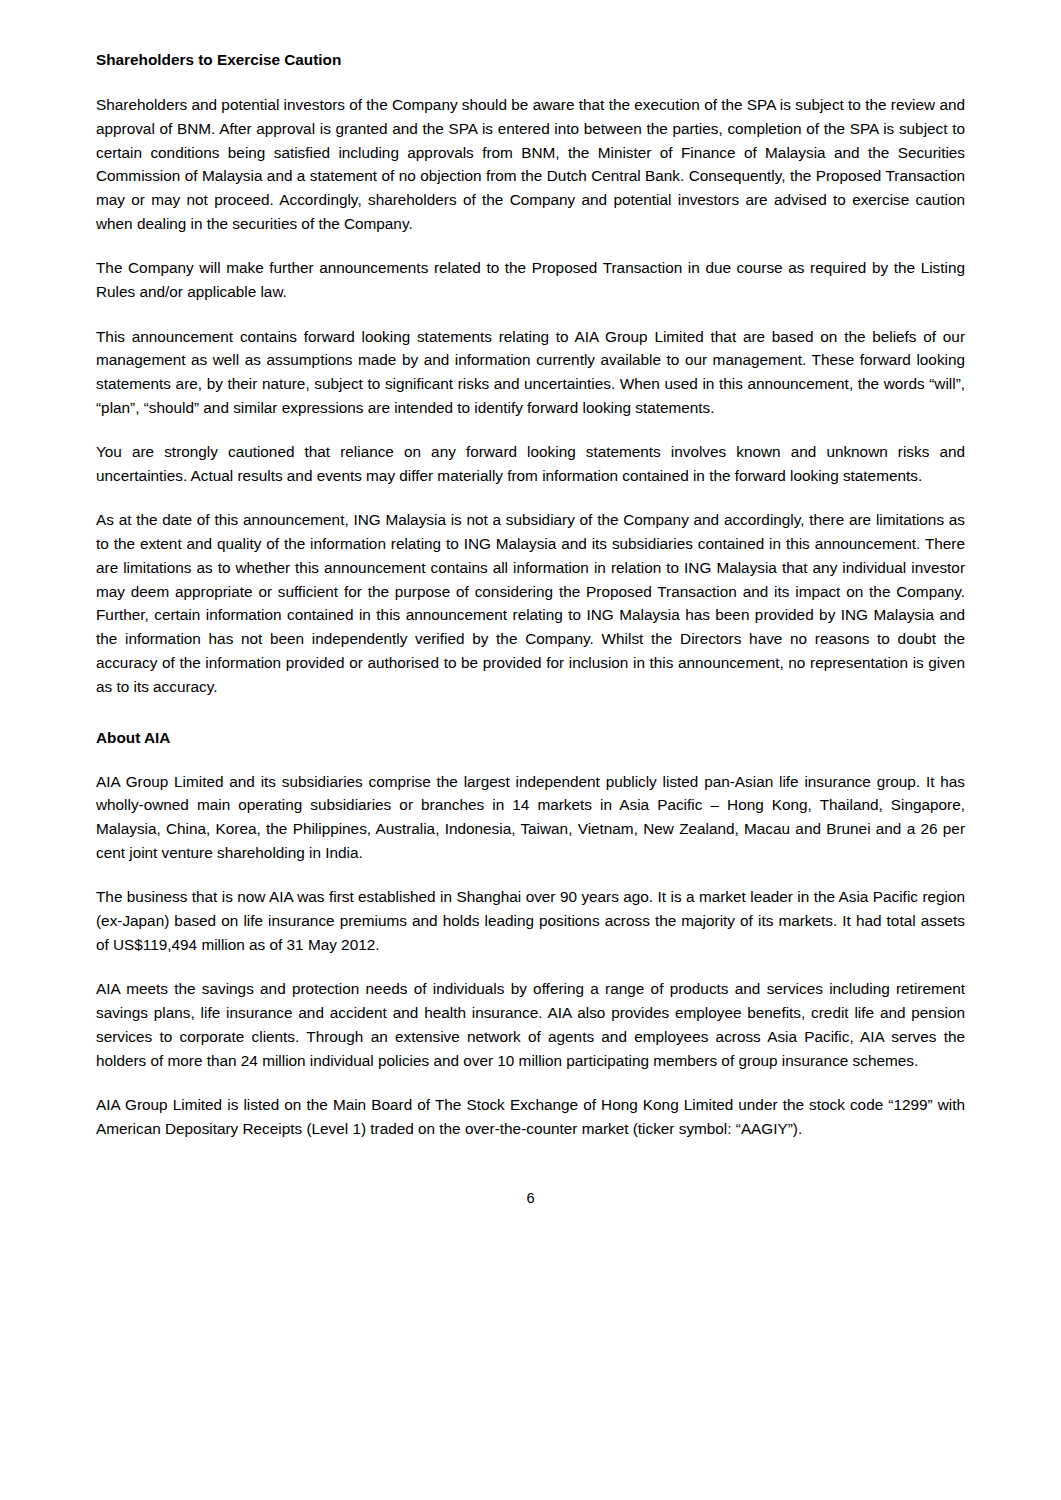Shareholders to Exercise Caution
Shareholders and potential investors of the Company should be aware that the execution of the SPA is subject to the review and approval of BNM. After approval is granted and the SPA is entered into between the parties, completion of the SPA is subject to certain conditions being satisfied including approvals from BNM, the Minister of Finance of Malaysia and the Securities Commission of Malaysia and a statement of no objection from the Dutch Central Bank. Consequently, the Proposed Transaction may or may not proceed. Accordingly, shareholders of the Company and potential investors are advised to exercise caution when dealing in the securities of the Company.
The Company will make further announcements related to the Proposed Transaction in due course as required by the Listing Rules and/or applicable law.
This announcement contains forward looking statements relating to AIA Group Limited that are based on the beliefs of our management as well as assumptions made by and information currently available to our management. These forward looking statements are, by their nature, subject to significant risks and uncertainties. When used in this announcement, the words “will”, “plan”, “should” and similar expressions are intended to identify forward looking statements.
You are strongly cautioned that reliance on any forward looking statements involves known and unknown risks and uncertainties. Actual results and events may differ materially from information contained in the forward looking statements.
As at the date of this announcement, ING Malaysia is not a subsidiary of the Company and accordingly, there are limitations as to the extent and quality of the information relating to ING Malaysia and its subsidiaries contained in this announcement. There are limitations as to whether this announcement contains all information in relation to ING Malaysia that any individual investor may deem appropriate or sufficient for the purpose of considering the Proposed Transaction and its impact on the Company. Further, certain information contained in this announcement relating to ING Malaysia has been provided by ING Malaysia and the information has not been independently verified by the Company. Whilst the Directors have no reasons to doubt the accuracy of the information provided or authorised to be provided for inclusion in this announcement, no representation is given as to its accuracy.
About AIA
AIA Group Limited and its subsidiaries comprise the largest independent publicly listed pan-Asian life insurance group. It has wholly-owned main operating subsidiaries or branches in 14 markets in Asia Pacific – Hong Kong, Thailand, Singapore, Malaysia, China, Korea, the Philippines, Australia, Indonesia, Taiwan, Vietnam, New Zealand, Macau and Brunei and a 26 per cent joint venture shareholding in India.
The business that is now AIA was first established in Shanghai over 90 years ago. It is a market leader in the Asia Pacific region (ex-Japan) based on life insurance premiums and holds leading positions across the majority of its markets. It had total assets of US$119,494 million as of 31 May 2012.
AIA meets the savings and protection needs of individuals by offering a range of products and services including retirement savings plans, life insurance and accident and health insurance. AIA also provides employee benefits, credit life and pension services to corporate clients. Through an extensive network of agents and employees across Asia Pacific, AIA serves the holders of more than 24 million individual policies and over 10 million participating members of group insurance schemes.
AIA Group Limited is listed on the Main Board of The Stock Exchange of Hong Kong Limited under the stock code “1299” with American Depositary Receipts (Level 1) traded on the over-the-counter market (ticker symbol: “AAGIY”).
6